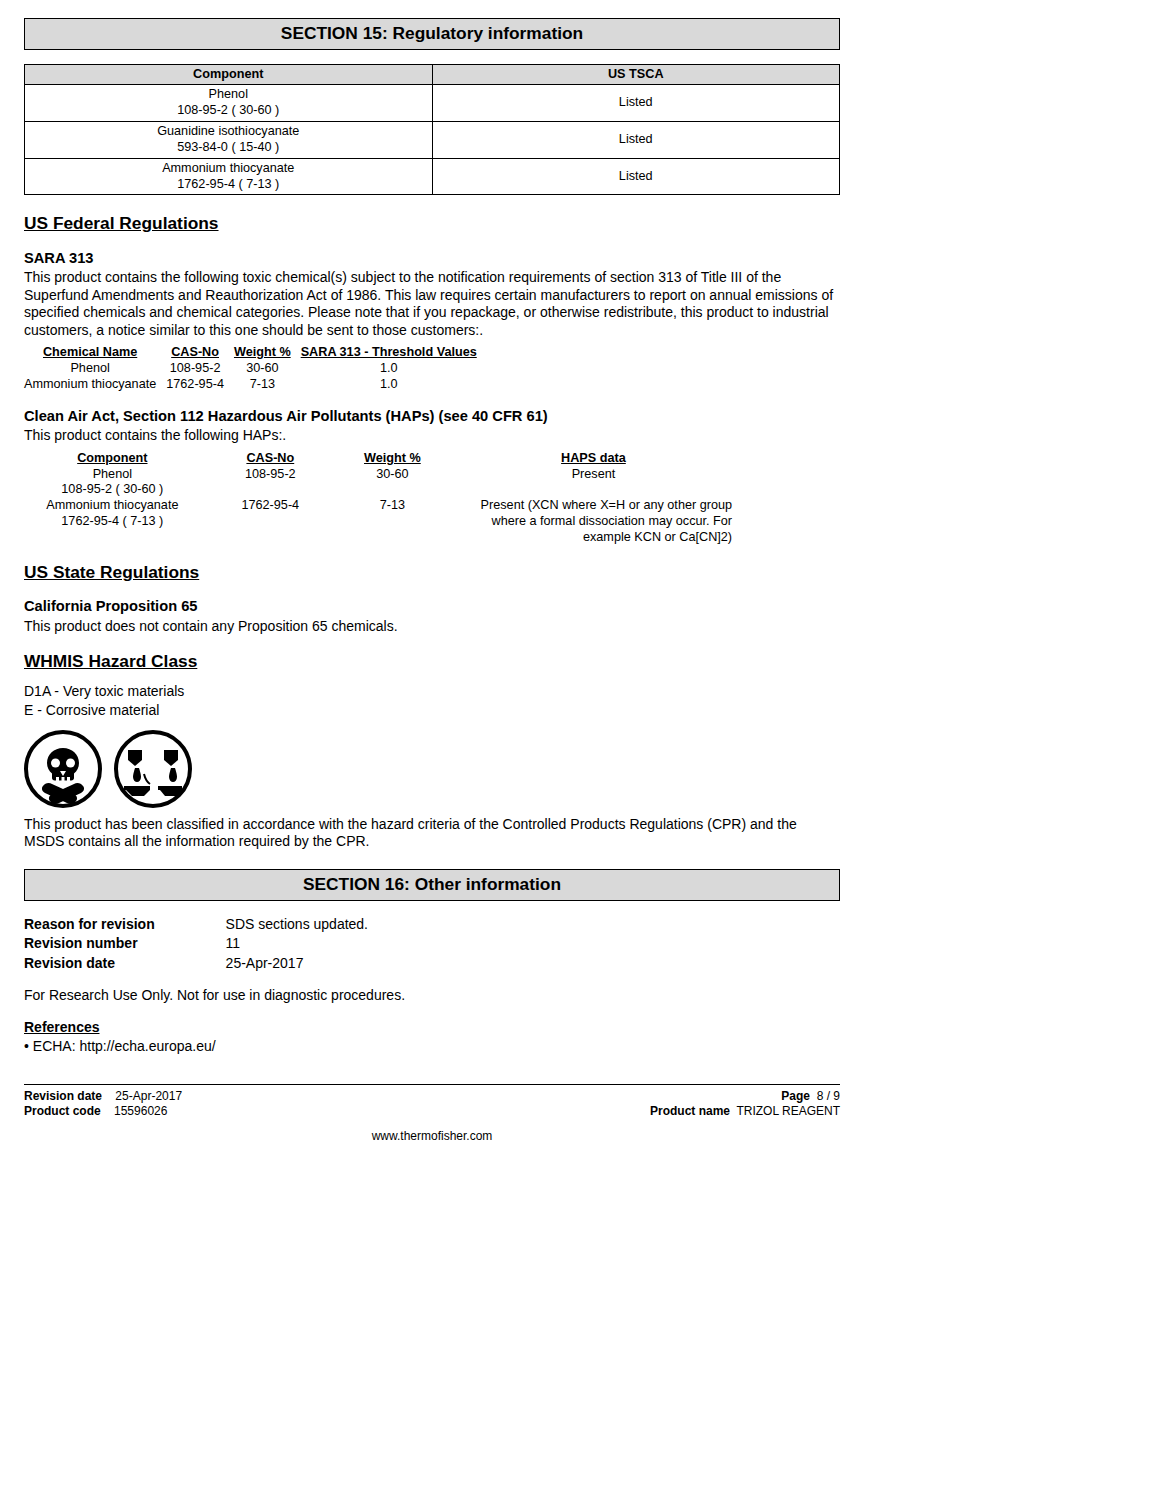SECTION 15: Regulatory information
| Component | US TSCA |
| --- | --- |
| Phenol 108-95-2 ( 30-60 ) | Listed |
| Guanidine isothiocyanate 593-84-0 ( 15-40 ) | Listed |
| Ammonium thiocyanate 1762-95-4 ( 7-13 ) | Listed |
US Federal Regulations
SARA 313
This product contains the following toxic chemical(s) subject to the notification requirements of section 313 of Title III of the Superfund Amendments and Reauthorization Act of 1986. This law requires certain manufacturers to report on annual emissions of specified chemicals and chemical categories. Please note that if you repackage, or otherwise redistribute, this product to industrial customers, a notice similar to this one should be sent to those customers:.
| Chemical Name | CAS-No | Weight % | SARA 313 - Threshold Values |
| --- | --- | --- | --- |
| Phenol | 108-95-2 | 30-60 | 1.0 |
| Ammonium thiocyanate | 1762-95-4 | 7-13 | 1.0 |
Clean Air Act, Section 112 Hazardous Air Pollutants (HAPs) (see 40 CFR 61)
This product contains the following HAPs:.
| Component | CAS-No | Weight % | HAPS data |
| --- | --- | --- | --- |
| Phenol 108-95-2 ( 30-60 ) | 108-95-2 | 30-60 | Present |
| Ammonium thiocyanate 1762-95-4 ( 7-13 ) | 1762-95-4 | 7-13 | Present (XCN where X=H or any other group where a formal dissociation may occur. For example KCN or Ca[CN]2) |
US State Regulations
California Proposition 65
This product does not contain any Proposition 65 chemicals.
WHMIS Hazard Class
D1A - Very toxic materials
E - Corrosive material
This product has been classified in accordance with the hazard criteria of the Controlled Products Regulations (CPR) and the MSDS contains all the information required by the CPR.
SECTION 16: Other information
| Reason for revision | SDS sections updated. |
| Revision number | 11 |
| Revision date | 25-Apr-2017 |
For Research Use Only. Not for use in diagnostic procedures.
References
• ECHA: http://echa.europa.eu/
| Revision date 25-Apr-2017 | Page 8 / 9 |
| Product code 15596026 | Product name TRIZOL REAGENT |
| www.thermofisher.com |